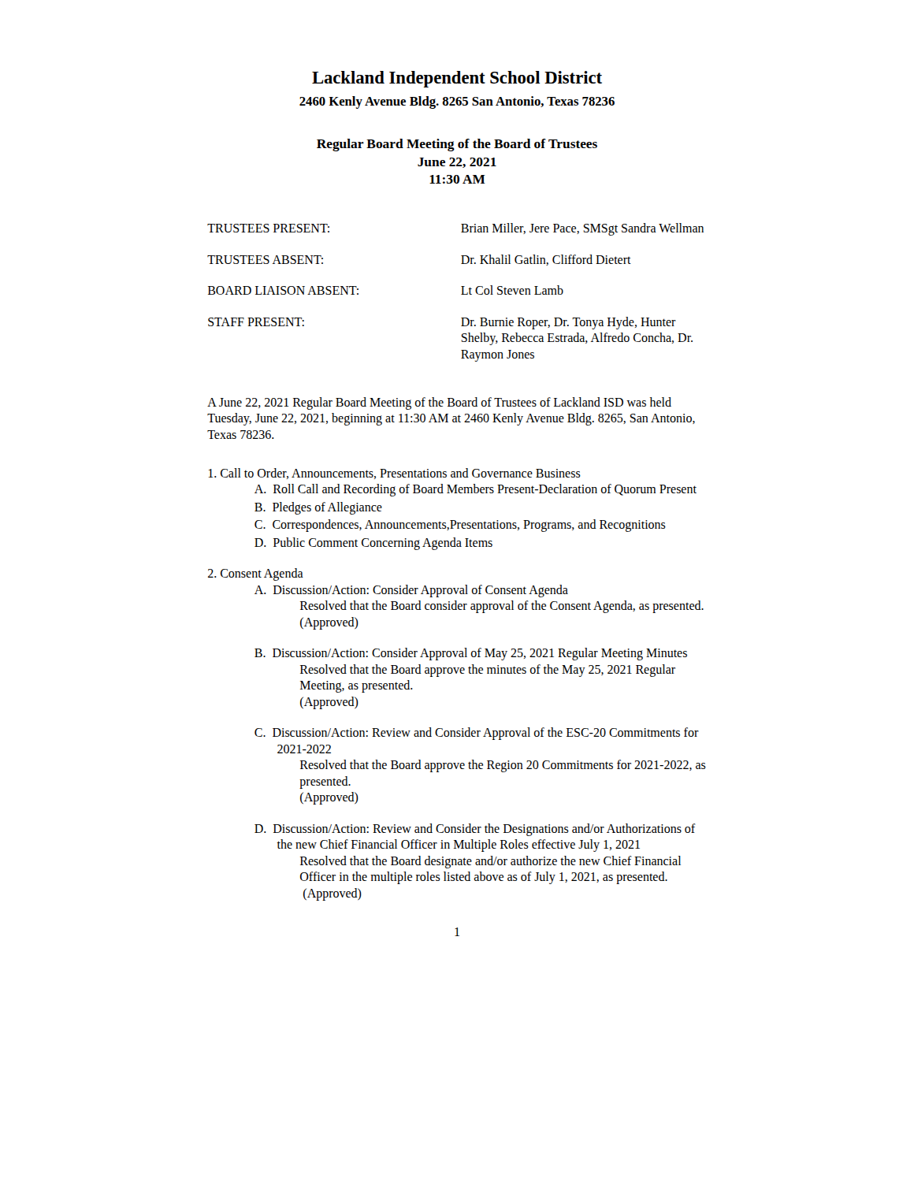Lackland Independent School District
2460 Kenly Avenue Bldg. 8265 San Antonio, Texas 78236
Regular Board Meeting of the Board of Trustees
June 22, 2021
11:30 AM
| TRUSTEES PRESENT: | Brian Miller, Jere Pace, SMSgt Sandra Wellman |
| TRUSTEES ABSENT: | Dr. Khalil Gatlin, Clifford Dietert |
| BOARD LIAISON ABSENT: | Lt Col Steven Lamb |
| STAFF PRESENT: | Dr. Burnie Roper, Dr. Tonya Hyde, Hunter Shelby, Rebecca Estrada, Alfredo Concha, Dr. Raymon Jones |
A June 22, 2021 Regular Board Meeting of the Board of Trustees of Lackland ISD was held Tuesday, June 22, 2021, beginning at 11:30 AM at 2460 Kenly Avenue Bldg. 8265, San Antonio, Texas 78236.
1. Call to Order, Announcements, Presentations and Governance Business
A. Roll Call and Recording of Board Members Present-Declaration of Quorum Present
B. Pledges of Allegiance
C. Correspondences, Announcements,Presentations, Programs, and Recognitions
D. Public Comment Concerning Agenda Items
2. Consent Agenda
A. Discussion/Action: Consider Approval of Consent Agenda Resolved that the Board consider approval of the Consent Agenda, as presented. (Approved)
B. Discussion/Action: Consider Approval of May 25, 2021 Regular Meeting Minutes Resolved that the Board approve the minutes of the May 25, 2021 Regular Meeting, as presented. (Approved)
C. Discussion/Action: Review and Consider Approval of the ESC-20 Commitments for 2021-2022 Resolved that the Board approve the Region 20 Commitments for 2021-2022, as presented. (Approved)
D. Discussion/Action: Review and Consider the Designations and/or Authorizations of the new Chief Financial Officer in Multiple Roles effective July 1, 2021 Resolved that the Board designate and/or authorize the new Chief Financial Officer in the multiple roles listed above as of July 1, 2021, as presented. (Approved)
1